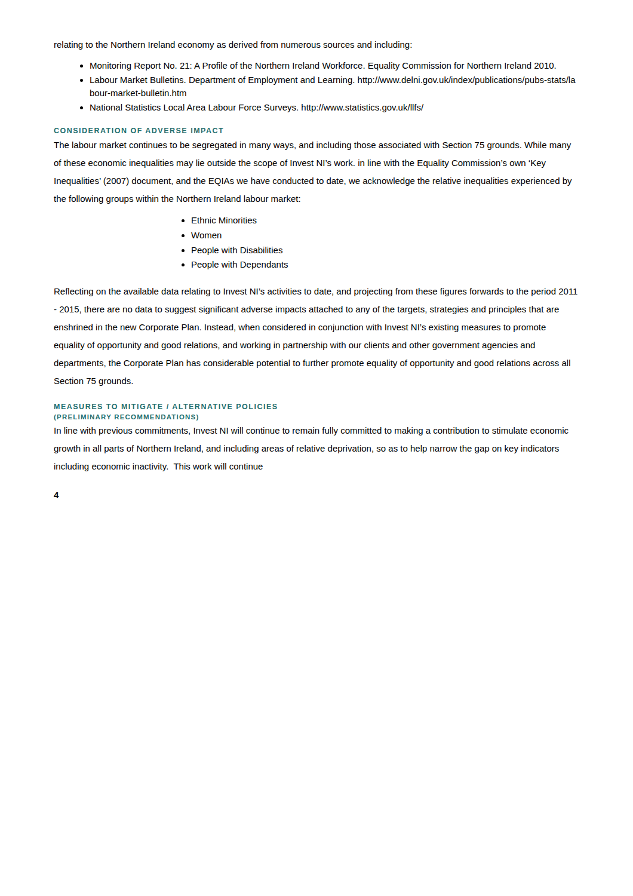relating to the Northern Ireland economy as derived from numerous sources and including:
Monitoring Report No. 21: A Profile of the Northern Ireland Workforce. Equality Commission for Northern Ireland 2010.
Labour Market Bulletins. Department of Employment and Learning. http://www.delni.gov.uk/index/publications/pubs-stats/labour-market-bulletin.htm
National Statistics Local Area Labour Force Surveys. http://www.statistics.gov.uk/llfs/
Consideration of Adverse Impact
The labour market continues to be segregated in many ways, and including those associated with Section 75 grounds. While many of these economic inequalities may lie outside the scope of Invest NI’s work. in line with the Equality Commission’s own ‘Key Inequalities’ (2007) document, and the EQIAs we have conducted to date, we acknowledge the relative inequalities experienced by the following groups within the Northern Ireland labour market:
Ethnic Minorities
Women
People with Disabilities
People with Dependants
Reflecting on the available data relating to Invest NI’s activities to date, and projecting from these figures forwards to the period 2011 - 2015, there are no data to suggest significant adverse impacts attached to any of the targets, strategies and principles that are enshrined in the new Corporate Plan. Instead, when considered in conjunction with Invest NI’s existing measures to promote equality of opportunity and good relations, and working in partnership with our clients and other government agencies and departments, the Corporate Plan has considerable potential to further promote equality of opportunity and good relations across all Section 75 grounds.
Measures to Mitigate / Alternative Policies (Preliminary Recommendations)
In line with previous commitments, Invest NI will continue to remain fully committed to making a contribution to stimulate economic growth in all parts of Northern Ireland, and including areas of relative deprivation, so as to help narrow the gap on key indicators including economic inactivity. This work will continue
4